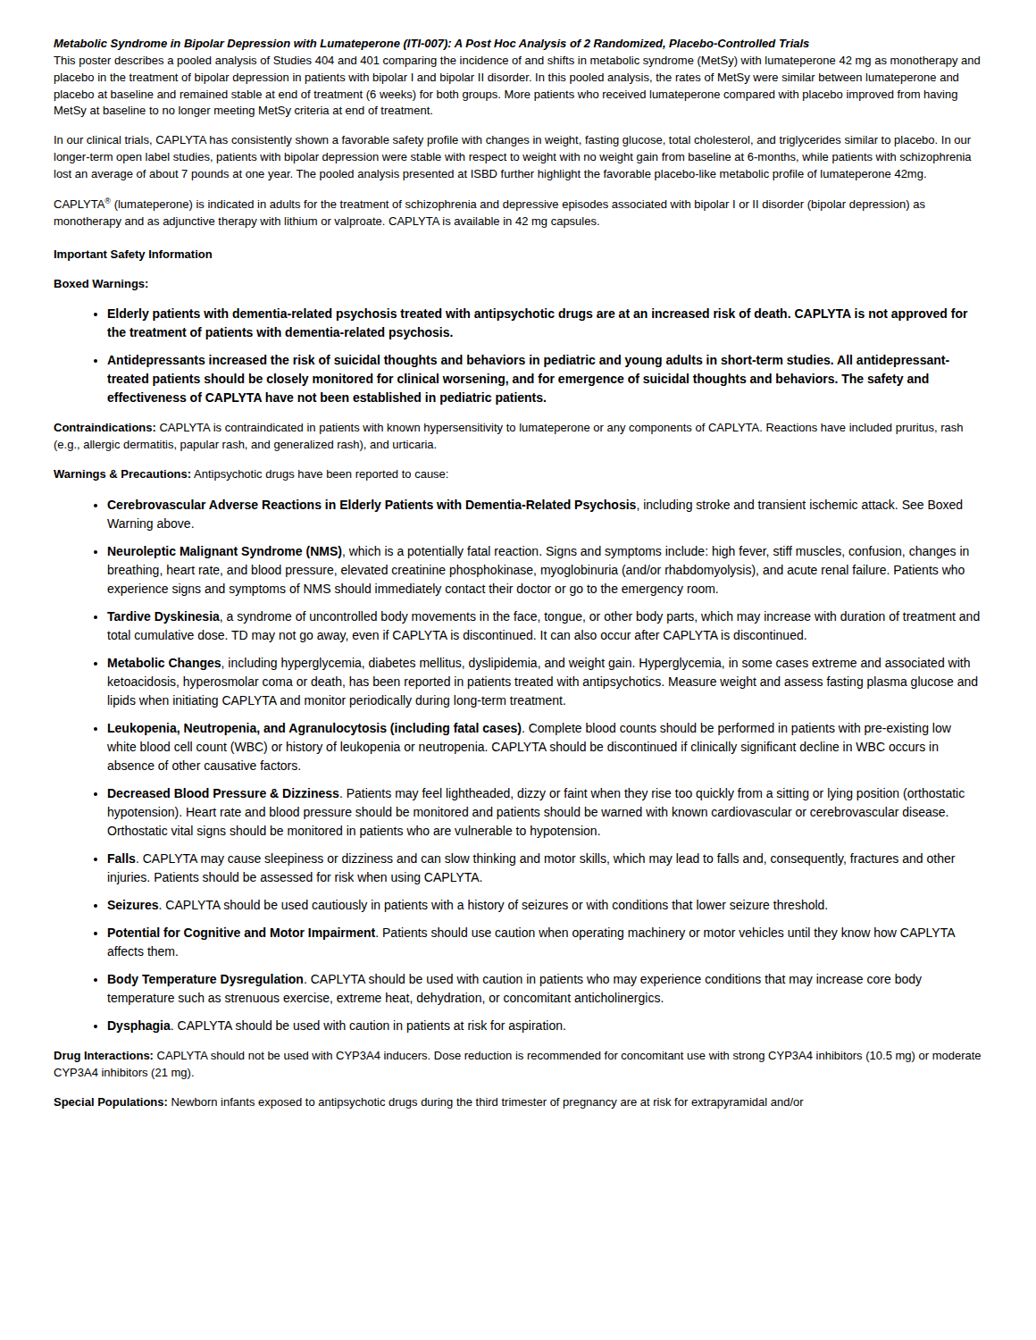Metabolic Syndrome in Bipolar Depression with Lumateperone (ITI-007): A Post Hoc Analysis of 2 Randomized, Placebo-Controlled Trials
This poster describes a pooled analysis of Studies 404 and 401 comparing the incidence of and shifts in metabolic syndrome (MetSy) with lumateperone 42 mg as monotherapy and placebo in the treatment of bipolar depression in patients with bipolar I and bipolar II disorder. In this pooled analysis, the rates of MetSy were similar between lumateperone and placebo at baseline and remained stable at end of treatment (6 weeks) for both groups. More patients who received lumateperone compared with placebo improved from having MetSy at baseline to no longer meeting MetSy criteria at end of treatment.
In our clinical trials, CAPLYTA has consistently shown a favorable safety profile with changes in weight, fasting glucose, total cholesterol, and triglycerides similar to placebo. In our longer-term open label studies, patients with bipolar depression were stable with respect to weight with no weight gain from baseline at 6-months, while patients with schizophrenia lost an average of about 7 pounds at one year. The pooled analysis presented at ISBD further highlight the favorable placebo-like metabolic profile of lumateperone 42mg.
CAPLYTA® (lumateperone) is indicated in adults for the treatment of schizophrenia and depressive episodes associated with bipolar I or II disorder (bipolar depression) as monotherapy and as adjunctive therapy with lithium or valproate. CAPLYTA is available in 42 mg capsules.
Important Safety Information
Boxed Warnings:
Elderly patients with dementia-related psychosis treated with antipsychotic drugs are at an increased risk of death. CAPLYTA is not approved for the treatment of patients with dementia-related psychosis.
Antidepressants increased the risk of suicidal thoughts and behaviors in pediatric and young adults in short-term studies. All antidepressant-treated patients should be closely monitored for clinical worsening, and for emergence of suicidal thoughts and behaviors. The safety and effectiveness of CAPLYTA have not been established in pediatric patients.
Contraindications: CAPLYTA is contraindicated in patients with known hypersensitivity to lumateperone or any components of CAPLYTA. Reactions have included pruritus, rash (e.g., allergic dermatitis, papular rash, and generalized rash), and urticaria.
Warnings & Precautions: Antipsychotic drugs have been reported to cause:
Cerebrovascular Adverse Reactions in Elderly Patients with Dementia-Related Psychosis, including stroke and transient ischemic attack. See Boxed Warning above.
Neuroleptic Malignant Syndrome (NMS), which is a potentially fatal reaction. Signs and symptoms include: high fever, stiff muscles, confusion, changes in breathing, heart rate, and blood pressure, elevated creatinine phosphokinase, myoglobinuria (and/or rhabdomyolysis), and acute renal failure. Patients who experience signs and symptoms of NMS should immediately contact their doctor or go to the emergency room.
Tardive Dyskinesia, a syndrome of uncontrolled body movements in the face, tongue, or other body parts, which may increase with duration of treatment and total cumulative dose. TD may not go away, even if CAPLYTA is discontinued. It can also occur after CAPLYTA is discontinued.
Metabolic Changes, including hyperglycemia, diabetes mellitus, dyslipidemia, and weight gain. Hyperglycemia, in some cases extreme and associated with ketoacidosis, hyperosmolar coma or death, has been reported in patients treated with antipsychotics. Measure weight and assess fasting plasma glucose and lipids when initiating CAPLYTA and monitor periodically during long-term treatment.
Leukopenia, Neutropenia, and Agranulocytosis (including fatal cases). Complete blood counts should be performed in patients with pre-existing low white blood cell count (WBC) or history of leukopenia or neutropenia. CAPLYTA should be discontinued if clinically significant decline in WBC occurs in absence of other causative factors.
Decreased Blood Pressure & Dizziness. Patients may feel lightheaded, dizzy or faint when they rise too quickly from a sitting or lying position (orthostatic hypotension). Heart rate and blood pressure should be monitored and patients should be warned with known cardiovascular or cerebrovascular disease. Orthostatic vital signs should be monitored in patients who are vulnerable to hypotension.
Falls. CAPLYTA may cause sleepiness or dizziness and can slow thinking and motor skills, which may lead to falls and, consequently, fractures and other injuries. Patients should be assessed for risk when using CAPLYTA.
Seizures. CAPLYTA should be used cautiously in patients with a history of seizures or with conditions that lower seizure threshold.
Potential for Cognitive and Motor Impairment. Patients should use caution when operating machinery or motor vehicles until they know how CAPLYTA affects them.
Body Temperature Dysregulation. CAPLYTA should be used with caution in patients who may experience conditions that may increase core body temperature such as strenuous exercise, extreme heat, dehydration, or concomitant anticholinergics.
Dysphagia. CAPLYTA should be used with caution in patients at risk for aspiration.
Drug Interactions: CAPLYTA should not be used with CYP3A4 inducers. Dose reduction is recommended for concomitant use with strong CYP3A4 inhibitors (10.5 mg) or moderate CYP3A4 inhibitors (21 mg).
Special Populations: Newborn infants exposed to antipsychotic drugs during the third trimester of pregnancy are at risk for extrapyramidal and/or